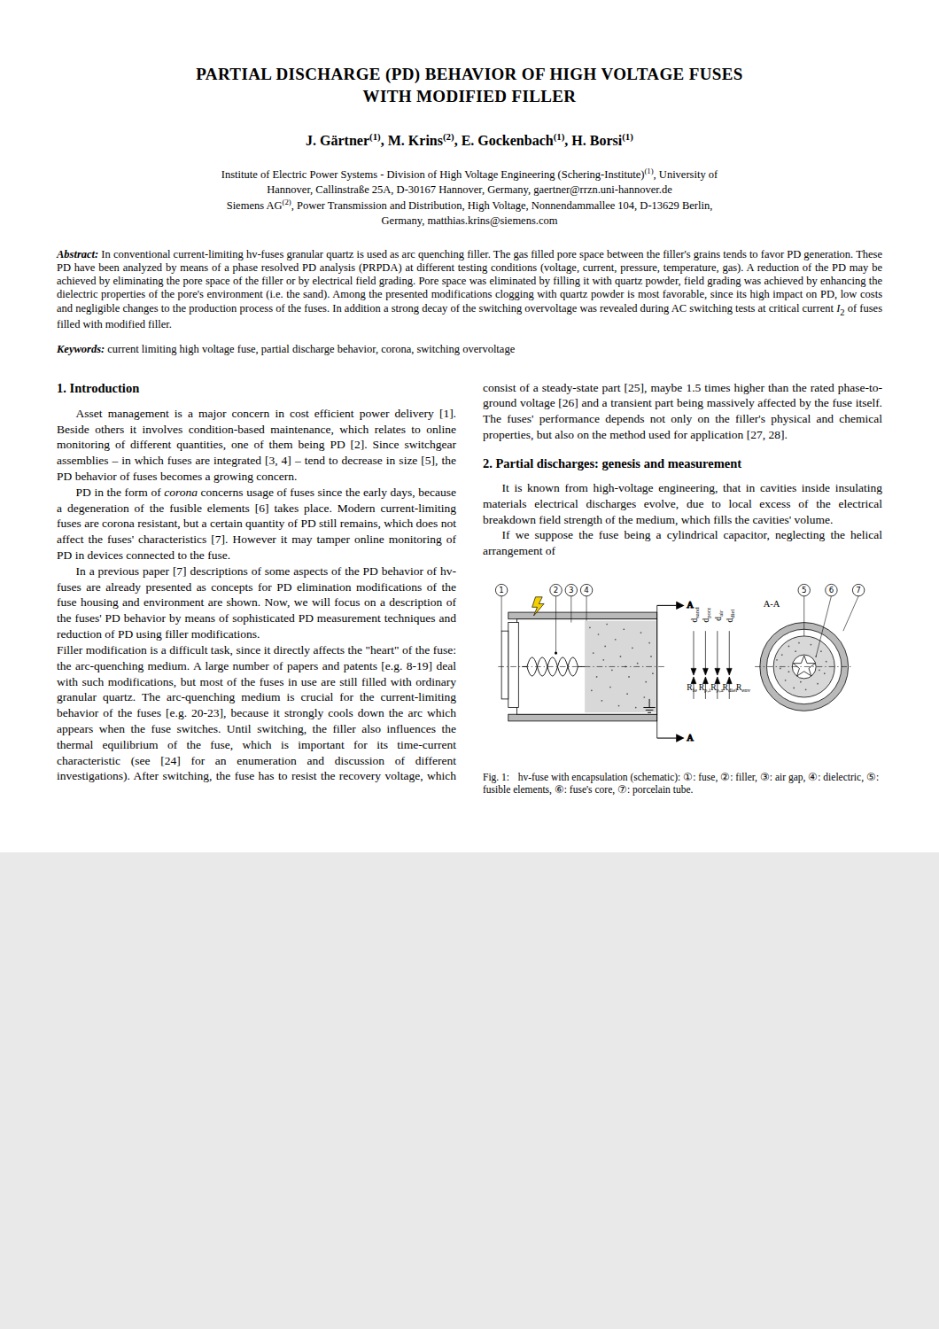PARTIAL DISCHARGE (PD) BEHAVIOR OF HIGH VOLTAGE FUSES
WITH MODIFIED FILLER
J. Gärtner(1), M. Krins(2), E. Gockenbach(1), H. Borsi(1)
Institute of Electric Power Systems - Division of High Voltage Engineering (Schering-Institute)(1), University of
Hannover, Callinstraße 25A, D-30167 Hannover, Germany, gaertner@rrzn.uni-hannover.de
Siemens AG(2), Power Transmission and Distribution, High Voltage, Nonnendammallee 104, D-13629 Berlin,
Germany, matthias.krins@siemens.com
Abstract: In conventional current-limiting hv-fuses granular quartz is used as arc quenching filler. The gas filled pore space between the filler's grains tends to favor PD generation. These PD have been analyzed by means of a phase resolved PD analysis (PRPDA) at different testing conditions (voltage, current, pressure, temperature, gas). A reduction of the PD may be achieved by eliminating the pore space of the filler or by electrical field grading. Pore space was eliminated by filling it with quartz powder, field grading was achieved by enhancing the dielectric properties of the pore's environment (i.e. the sand). Among the presented modifications clogging with quartz powder is most favorable, since its high impact on PD, low costs and negligible changes to the production process of the fuses. In addition a strong decay of the switching overvoltage was revealed during AC switching tests at critical current I2 of fuses filled with modified filler.
Keywords: current limiting high voltage fuse, partial discharge behavior, corona, switching overvoltage
1. Introduction
Asset management is a major concern in cost efficient power delivery [1]. Beside others it involves condition-based maintenance, which relates to online monitoring of different quantities, one of them being PD [2]. Since switchgear assemblies – in which fuses are integrated [3, 4] – tend to decrease in size [5], the PD behavior of fuses becomes a growing concern.
PD in the form of corona concerns usage of fuses since the early days, because a degeneration of the fusible elements [6] takes place. Modern current-limiting fuses are corona resistant, but a certain quantity of PD still remains, which does not affect the fuses' characteristics [7]. However it may tamper online monitoring of PD in devices connected to the fuse.
In a previous paper [7] descriptions of some aspects of the PD behavior of hv-fuses are already presented as concepts for PD elimination modifications of the fuse housing and environment are shown. Now, we will focus on a description of the fuses' PD behavior by means of sophisticated PD measurement techniques and reduction of PD using filler modifications.
Filler modification is a difficult task, since it directly affects the "heart" of the fuse: the arc-quenching medium. A large number of papers and patents [e.g. 8-19] deal with such modifications, but most of the fuses in use are still filled with ordinary granular quartz. The arc-quenching medium is crucial for the current-limiting behavior of the fuses [e.g. 20-23], because it strongly cools down the arc which appears when the fuse switches. Until switching, the filler also influences the thermal equilibrium of the fuse, which is important for its time-current characteristic (see [24] for an enumeration and discussion of different investigations). After switching, the fuse has to resist the recovery voltage, which consist of a steady-state part [25], maybe 1.5 times higher than the rated phase-to-ground voltage [26] and a transient part being massively affected by the fuse itself. The fuses' performance depends not only on the filler's physical and chemical properties, but also on the method used for application [27, 28].
2. Partial discharges: genesis and measurement
It is known from high-voltage engineering, that in cavities inside insulating materials electrical discharges evolve, due to local excess of the electrical breakdown field strength of the medium, which fills the cavities' volume.
If we suppose the fuse being a cylindrical capacitor, neglecting the helical arrangement of
1 2 3 4 A A dsand dporz dair ddiel Rfe Rp,i Rp,a Rdiel Renv A-A 5 6 7
Fig. 1: hv-fuse with encapsulation (schematic): ①: fuse, ②: filler, ③: air gap, ④: dielectric, ⑤: fusible elements, ⑥: fuse's core, ⑦: porcelain tube.